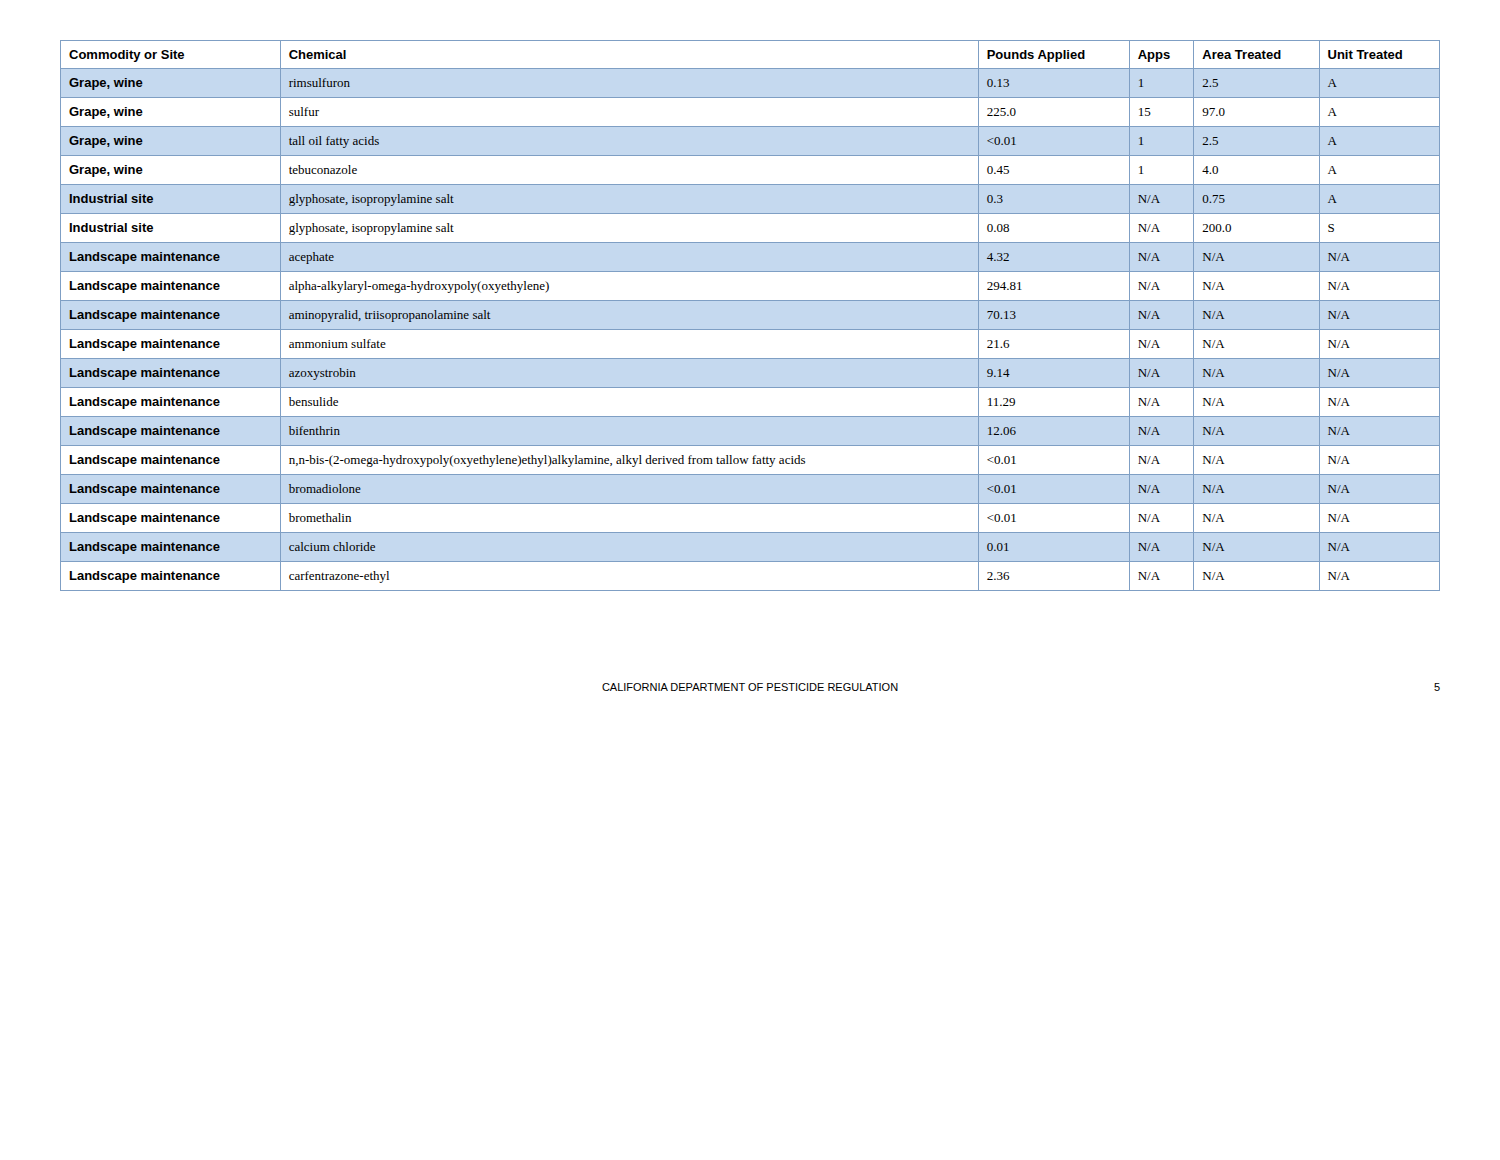| Commodity or Site | Chemical | Pounds Applied | Apps | Area Treated | Unit Treated |
| --- | --- | --- | --- | --- | --- |
| Grape, wine | rimsulfuron | 0.13 | 1 | 2.5 | A |
| Grape, wine | sulfur | 225.0 | 15 | 97.0 | A |
| Grape, wine | tall oil fatty acids | <0.01 | 1 | 2.5 | A |
| Grape, wine | tebuconazole | 0.45 | 1 | 4.0 | A |
| Industrial site | glyphosate, isopropylamine salt | 0.3 | N/A | 0.75 | A |
| Industrial site | glyphosate, isopropylamine salt | 0.08 | N/A | 200.0 | S |
| Landscape maintenance | acephate | 4.32 | N/A | N/A | N/A |
| Landscape maintenance | alpha-alkylaryl-omega-hydroxypoly(oxyethylene) | 294.81 | N/A | N/A | N/A |
| Landscape maintenance | aminopyralid, triisopropanolamine salt | 70.13 | N/A | N/A | N/A |
| Landscape maintenance | ammonium sulfate | 21.6 | N/A | N/A | N/A |
| Landscape maintenance | azoxystrobin | 9.14 | N/A | N/A | N/A |
| Landscape maintenance | bensulide | 11.29 | N/A | N/A | N/A |
| Landscape maintenance | bifenthrin | 12.06 | N/A | N/A | N/A |
| Landscape maintenance | n,n-bis-(2-omega-hydroxypoly(oxyethylene)ethyl)alkylamine, alkyl derived from tallow fatty acids | <0.01 | N/A | N/A | N/A |
| Landscape maintenance | bromadiolone | <0.01 | N/A | N/A | N/A |
| Landscape maintenance | bromethalin | <0.01 | N/A | N/A | N/A |
| Landscape maintenance | calcium chloride | 0.01 | N/A | N/A | N/A |
| Landscape maintenance | carfentrazone-ethyl | 2.36 | N/A | N/A | N/A |
CALIFORNIA DEPARTMENT OF PESTICIDE REGULATION 5